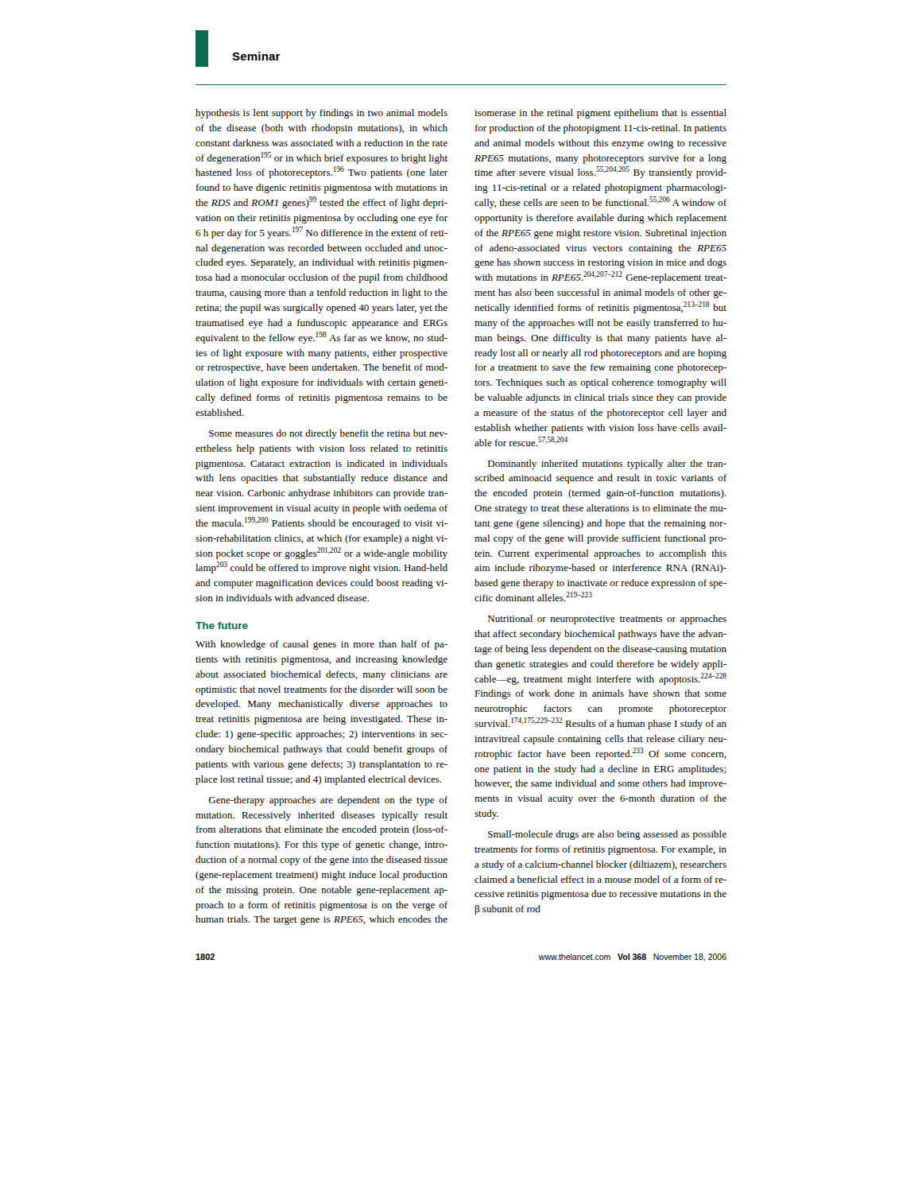Seminar
hypothesis is lent support by findings in two animal models of the disease (both with rhodopsin mutations), in which constant darkness was associated with a reduction in the rate of degeneration195 or in which brief exposures to bright light hastened loss of photoreceptors.196 Two patients (one later found to have digenic retinitis pigmentosa with mutations in the RDS and ROM1 genes)99 tested the effect of light deprivation on their retinitis pigmentosa by occluding one eye for 6 h per day for 5 years.197 No difference in the extent of retinal degeneration was recorded between occluded and unoccluded eyes. Separately, an individual with retinitis pigmentosa had a monocular occlusion of the pupil from childhood trauma, causing more than a tenfold reduction in light to the retina; the pupil was surgically opened 40 years later, yet the traumatised eye had a funduscopic appearance and ERGs equivalent to the fellow eye.198 As far as we know, no studies of light exposure with many patients, either prospective or retrospective, have been undertaken. The benefit of modulation of light exposure for individuals with certain genetically defined forms of retinitis pigmentosa remains to be established.
Some measures do not directly benefit the retina but nevertheless help patients with vision loss related to retinitis pigmentosa. Cataract extraction is indicated in individuals with lens opacities that substantially reduce distance and near vision. Carbonic anhydrase inhibitors can provide transient improvement in visual acuity in people with oedema of the macula.199,200 Patients should be encouraged to visit vision-rehabilitation clinics, at which (for example) a night vision pocket scope or goggles201,202 or a wide-angle mobility lamp203 could be offered to improve night vision. Hand-held and computer magnification devices could boost reading vision in individuals with advanced disease.
The future
With knowledge of causal genes in more than half of patients with retinitis pigmentosa, and increasing knowledge about associated biochemical defects, many clinicians are optimistic that novel treatments for the disorder will soon be developed. Many mechanistically diverse approaches to treat retinitis pigmentosa are being investigated. These include: 1) gene-specific approaches; 2) interventions in secondary biochemical pathways that could benefit groups of patients with various gene defects; 3) transplantation to replace lost retinal tissue; and 4) implanted electrical devices.
Gene-therapy approaches are dependent on the type of mutation. Recessively inherited diseases typically result from alterations that eliminate the encoded protein (loss-of-function mutations). For this type of genetic change, introduction of a normal copy of the gene into the diseased tissue (gene-replacement treatment) might induce local production of the missing protein. One notable gene-replacement approach to a form of retinitis pigmentosa is on the verge of human trials. The target gene is RPE65, which encodes the isomerase in the retinal pigment epithelium that is essential for production of the photopigment 11-cis-retinal. In patients and animal models without this enzyme owing to recessive RPE65 mutations, many photoreceptors survive for a long time after severe visual loss.55,204,205 By transiently providing 11-cis-retinal or a related photopigment pharmacologically, these cells are seen to be functional.55,206 A window of opportunity is therefore available during which replacement of the RPE65 gene might restore vision. Subretinal injection of adeno-associated virus vectors containing the RPE65 gene has shown success in restoring vision in mice and dogs with mutations in RPE65.204,207–212 Gene-replacement treatment has also been successful in animal models of other genetically identified forms of retinitis pigmentosa,213–218 but many of the approaches will not be easily transferred to human beings. One difficulty is that many patients have already lost all or nearly all rod photoreceptors and are hoping for a treatment to save the few remaining cone photoreceptors. Techniques such as optical coherence tomography will be valuable adjuncts in clinical trials since they can provide a measure of the status of the photoreceptor cell layer and establish whether patients with vision loss have cells available for rescue.57,58,204
Dominantly inherited mutations typically alter the transcribed aminoacid sequence and result in toxic variants of the encoded protein (termed gain-of-function mutations). One strategy to treat these alterations is to eliminate the mutant gene (gene silencing) and hope that the remaining normal copy of the gene will provide sufficient functional protein. Current experimental approaches to accomplish this aim include ribozyme-based or interference RNA (RNAi)-based gene therapy to inactivate or reduce expression of specific dominant alleles.219–223
Nutritional or neuroprotective treatments or approaches that affect secondary biochemical pathways have the advantage of being less dependent on the disease-causing mutation than genetic strategies and could therefore be widely applicable—eg, treatment might interfere with apoptosis.224–228 Findings of work done in animals have shown that some neurotrophic factors can promote photoreceptor survival.174,175,229–232 Results of a human phase I study of an intravitreal capsule containing cells that release ciliary neurotrophic factor have been reported.233 Of some concern, one patient in the study had a decline in ERG amplitudes; however, the same individual and some others had improvements in visual acuity over the 6-month duration of the study.
Small-molecule drugs are also being assessed as possible treatments for forms of retinitis pigmentosa. For example, in a study of a calcium-channel blocker (diltiazem), researchers claimed a beneficial effect in a mouse model of a form of recessive retinitis pigmentosa due to recessive mutations in the β subunit of rod
1802
www.thelancet.com Vol 368 November 18, 2006